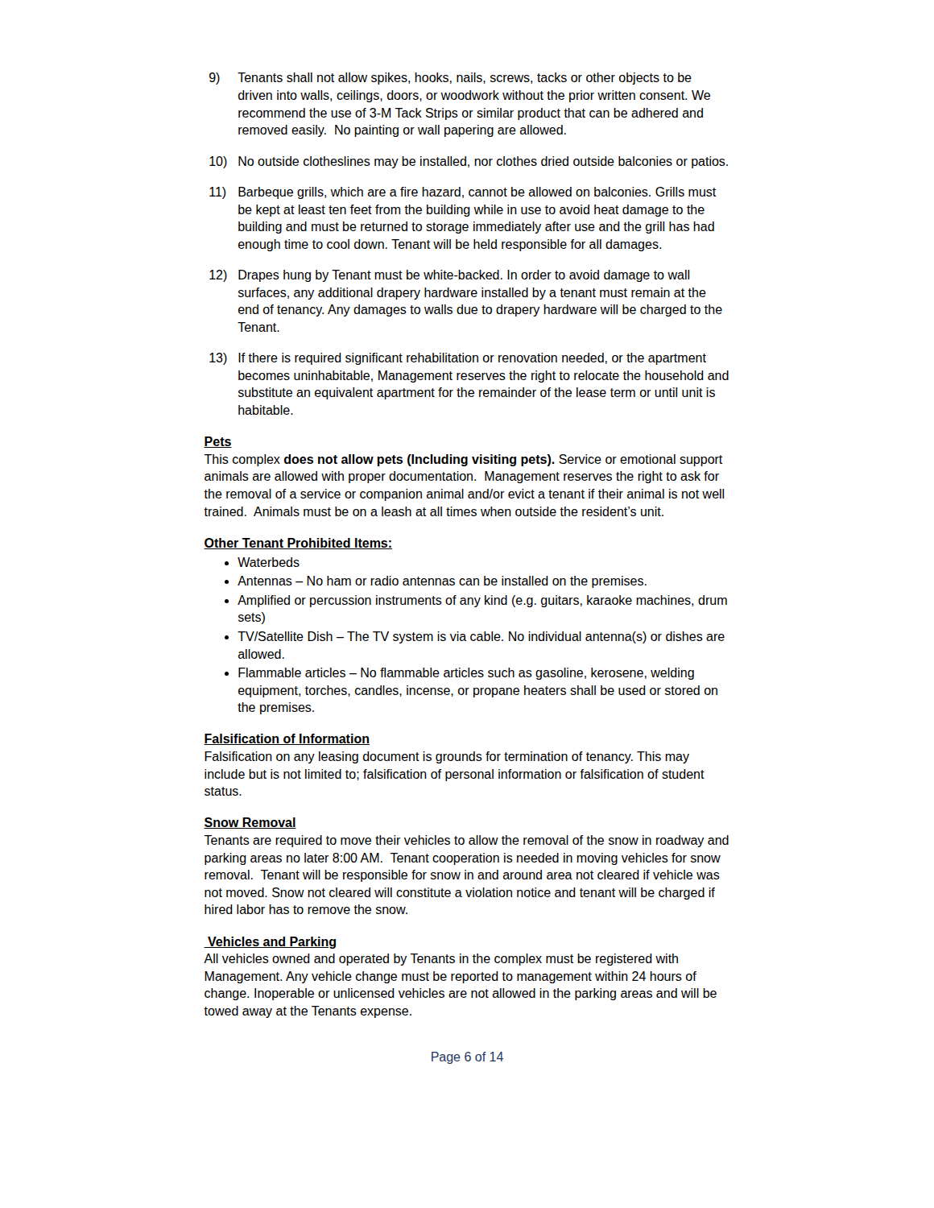9) Tenants shall not allow spikes, hooks, nails, screws, tacks or other objects to be driven into walls, ceilings, doors, or woodwork without the prior written consent. We recommend the use of 3-M Tack Strips or similar product that can be adhered and removed easily. No painting or wall papering are allowed.
10) No outside clotheslines may be installed, nor clothes dried outside balconies or patios.
11) Barbeque grills, which are a fire hazard, cannot be allowed on balconies. Grills must be kept at least ten feet from the building while in use to avoid heat damage to the building and must be returned to storage immediately after use and the grill has had enough time to cool down. Tenant will be held responsible for all damages.
12) Drapes hung by Tenant must be white-backed. In order to avoid damage to wall surfaces, any additional drapery hardware installed by a tenant must remain at the end of tenancy. Any damages to walls due to drapery hardware will be charged to the Tenant.
13) If there is required significant rehabilitation or renovation needed, or the apartment becomes uninhabitable, Management reserves the right to relocate the household and substitute an equivalent apartment for the remainder of the lease term or until unit is habitable.
Pets
This complex does not allow pets (Including visiting pets). Service or emotional support animals are allowed with proper documentation. Management reserves the right to ask for the removal of a service or companion animal and/or evict a tenant if their animal is not well trained. Animals must be on a leash at all times when outside the resident’s unit.
Other Tenant Prohibited Items:
Waterbeds
Antennas – No ham or radio antennas can be installed on the premises.
Amplified or percussion instruments of any kind (e.g. guitars, karaoke machines, drum sets)
TV/Satellite Dish – The TV system is via cable. No individual antenna(s) or dishes are allowed.
Flammable articles – No flammable articles such as gasoline, kerosene, welding equipment, torches, candles, incense, or propane heaters shall be used or stored on the premises.
Falsification of Information
Falsification on any leasing document is grounds for termination of tenancy. This may include but is not limited to; falsification of personal information or falsification of student status.
Snow Removal
Tenants are required to move their vehicles to allow the removal of the snow in roadway and parking areas no later 8:00 AM. Tenant cooperation is needed in moving vehicles for snow removal. Tenant will be responsible for snow in and around area not cleared if vehicle was not moved. Snow not cleared will constitute a violation notice and tenant will be charged if hired labor has to remove the snow.
Vehicles and Parking
All vehicles owned and operated by Tenants in the complex must be registered with Management. Any vehicle change must be reported to management within 24 hours of change. Inoperable or unlicensed vehicles are not allowed in the parking areas and will be towed away at the Tenants expense.
Page 6 of 14